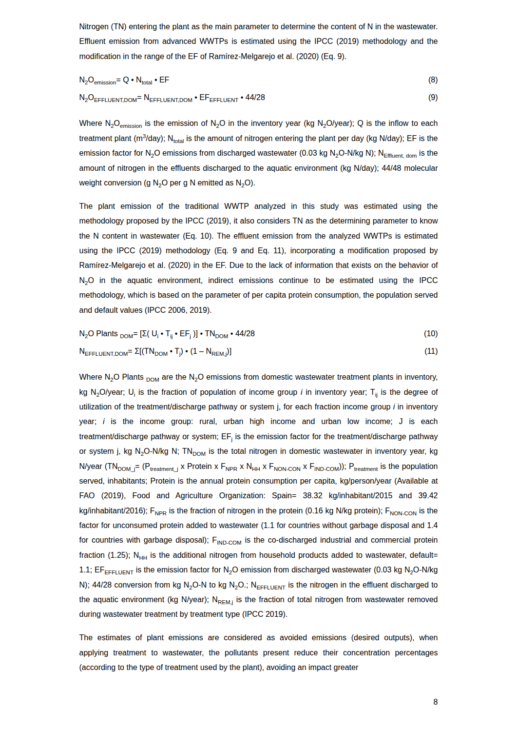Nitrogen (TN) entering the plant as the main parameter to determine the content of N in the wastewater. Effluent emission from advanced WWTPs is estimated using the IPCC (2019) methodology and the modification in the range of the EF of Ramírez-Melgarejo et al. (2020) (Eq. 9).
N2Oemission= Q • Ntotal • EF (8)
N2OEFFLUENT,DOM= NEFFLUENT,DOM • EFEFFLUENT • 44/28 (9)
Where N2Oemission is the emission of N2O in the inventory year (kg N2O/year); Q is the inflow to each treatment plant (m3/day); Ntotal is the amount of nitrogen entering the plant per day (kg N/day); EF is the emission factor for N2O emissions from discharged wastewater (0.03 kg N2O-N/kg N); NEffluent, dom is the amount of nitrogen in the effluents discharged to the aquatic environment (kg N/day); 44/48 molecular weight conversion (g N2O per g N emitted as N2O).
The plant emission of the traditional WWTP analyzed in this study was estimated using the methodology proposed by the IPCC (2019), it also considers TN as the determining parameter to know the N content in wastewater (Eq. 10). The effluent emission from the analyzed WWTPs is estimated using the IPCC (2019) methodology (Eq. 9 and Eq. 11), incorporating a modification proposed by Ramírez-Melgarejo et al. (2020) in the EF. Due to the lack of information that exists on the behavior of N2O in the aquatic environment, indirect emissions continue to be estimated using the IPCC methodology, which is based on the parameter of per capita protein consumption, the population served and default values (IPCC 2006, 2019).
N2O Plants DOM= [Σ( Ui • Tij • EFj )] • TNDOM • 44/28 (10)
NEFFLUENT,DOM= Σ[(TNDOM • Tj) • (1 – NREM,j)] (11)
Where N2O Plants DOM are the N2O emissions from domestic wastewater treatment plants in inventory, kg N2O/year; Ui is the fraction of population of income group i in inventory year; Tij is the degree of utilization of the treatment/discharge pathway or system j, for each fraction income group i in inventory year; i is the income group: rural, urban high income and urban low income; J is each treatment/discharge pathway or system; EFj is the emission factor for the treatment/discharge pathway or system j, kg N2O-N/kg N; TNDOM is the total nitrogen in domestic wastewater in inventory year, kg N/year (TNDOM_j= (Ptreatment_j x Protein x FNPR x NHH x FNON-CON x FIND-COM)); Ptreatment is the population served, inhabitants; Protein is the annual protein consumption per capita, kg/person/year (Available at FAO (2019), Food and Agriculture Organization: Spain= 38.32 kg/inhabitant/2015 and 39.42 kg/inhabitant/2016); FNPR is the fraction of nitrogen in the protein (0.16 kg N/kg protein); FNON-CON is the factor for unconsumed protein added to wastewater (1.1 for countries without garbage disposal and 1.4 for countries with garbage disposal); FIND-COM is the co-discharged industrial and commercial protein fraction (1.25); NHH is the additional nitrogen from household products added to wastewater, default= 1.1; EFEFFLUENT is the emission factor for N2O emission from discharged wastewater (0.03 kg N2O-N/kg N); 44/28 conversion from kg N2O-N to kg N2O.; NEFFLUENT is the nitrogen in the effluent discharged to the aquatic environment (kg N/year); NREM,j is the fraction of total nitrogen from wastewater removed during wastewater treatment by treatment type (IPCC 2019).
The estimates of plant emissions are considered as avoided emissions (desired outputs), when applying treatment to wastewater, the pollutants present reduce their concentration percentages (according to the type of treatment used by the plant), avoiding an impact greater
8